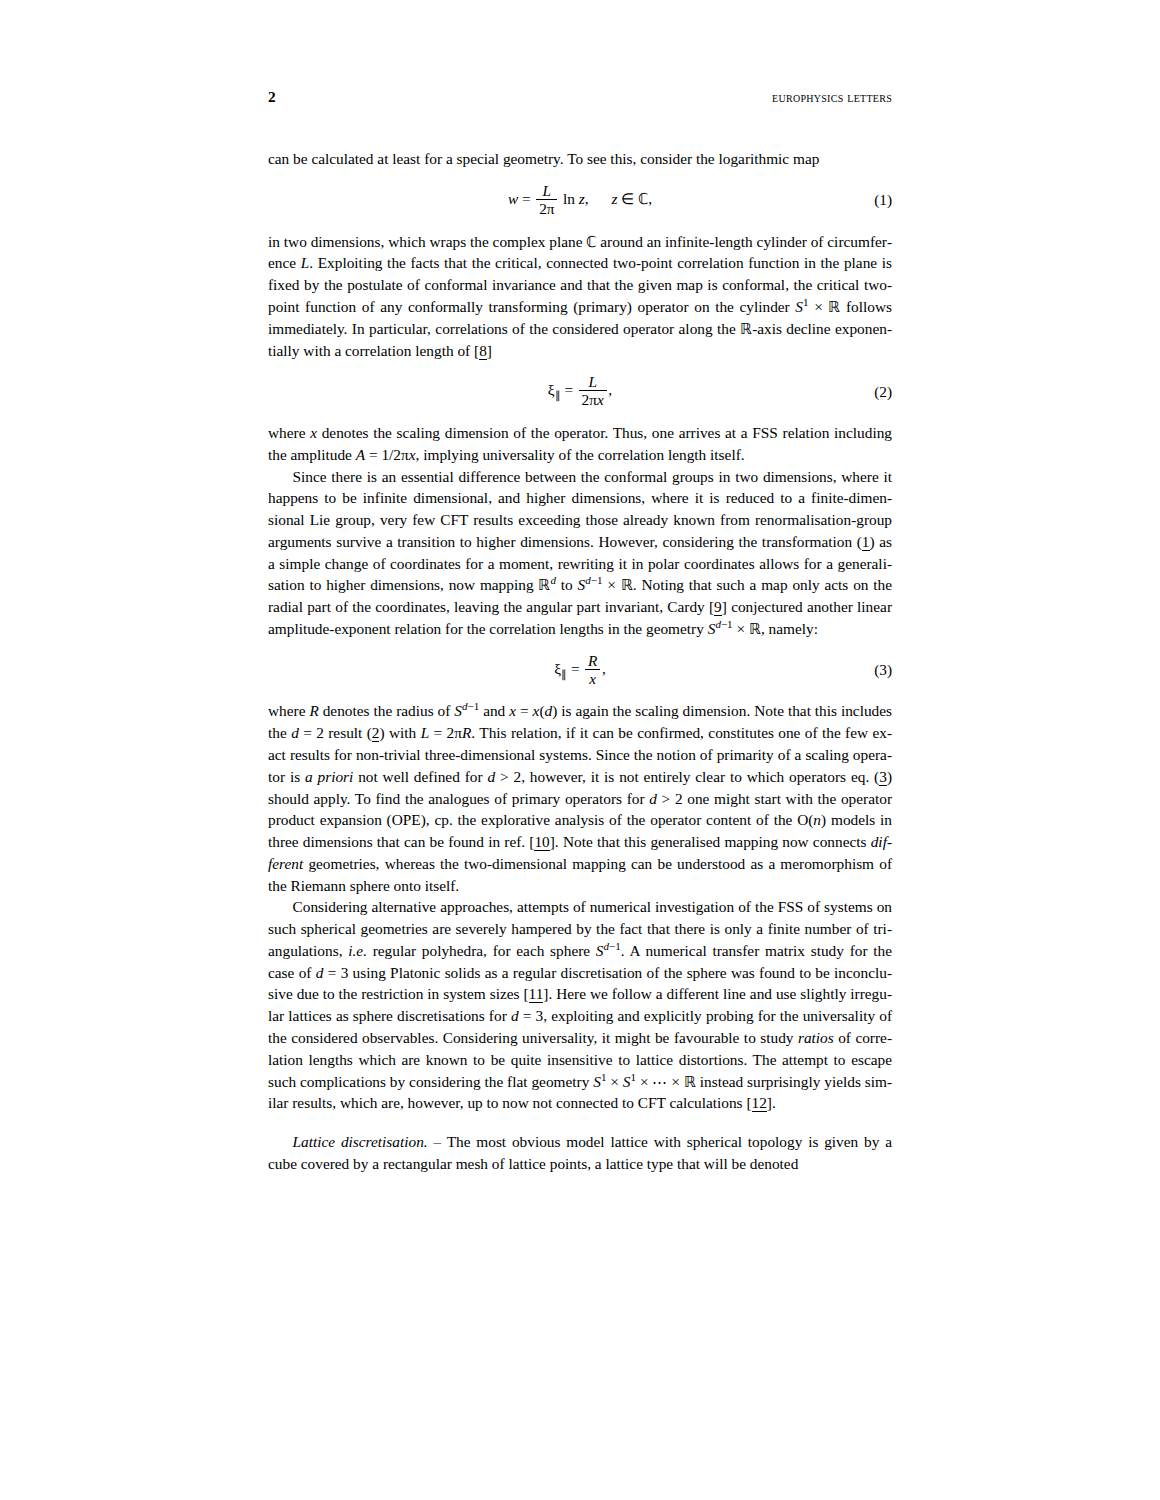2
europhysics letters
can be calculated at least for a special geometry. To see this, consider the logarithmic map
w = L 2π ln z, z ∈ ℂ,
(1)
in two dimensions, which wraps the complex plane ℂ around an infinite-length cylinder of circumference L. Exploiting the facts that the critical, connected two-point correlation function in the plane is fixed by the postulate of conformal invariance and that the given map is conformal, the critical two-point function of any conformally transforming (primary) operator on the cylinder S1 × ℝ follows immediately. In particular, correlations of the considered operator along the ℝ-axis decline exponentially with a correlation length of [8]
ξ∥ = L 2πx,
(2)
where x denotes the scaling dimension of the operator. Thus, one arrives at a FSS relation including the amplitude A = 1/2πx, implying universality of the correlation length itself.
Since there is an essential difference between the conformal groups in two dimensions, where it happens to be infinite dimensional, and higher dimensions, where it is reduced to a finite-dimensional Lie group, very few CFT results exceeding those already known from renormalisation-group arguments survive a transition to higher dimensions. However, considering the transformation (1) as a simple change of coordinates for a moment, rewriting it in polar coordinates allows for a generalisation to higher dimensions, now mapping ℝd to Sd−1 × ℝ. Noting that such a map only acts on the radial part of the coordinates, leaving the angular part invariant, Cardy [9] conjectured another linear amplitude-exponent relation for the correlation lengths in the geometry Sd−1 × ℝ, namely:
ξ∥ = Rx,
(3)
where R denotes the radius of Sd−1 and x = x(d) is again the scaling dimension. Note that this includes the d = 2 result (2) with L = 2πR. This relation, if it can be confirmed, constitutes one of the few exact results for non-trivial three-dimensional systems. Since the notion of primarity of a scaling operator is a priori not well defined for d > 2, however, it is not entirely clear to which operators eq. (3) should apply. To find the analogues of primary operators for d > 2 one might start with the operator product expansion (OPE), cp. the explorative analysis of the operator content of the O(n) models in three dimensions that can be found in ref. [10]. Note that this generalised mapping now connects different geometries, whereas the two-dimensional mapping can be understood as a meromorphism of the Riemann sphere onto itself.
Considering alternative approaches, attempts of numerical investigation of the FSS of systems on such spherical geometries are severely hampered by the fact that there is only a finite number of triangulations, i.e. regular polyhedra, for each sphere Sd−1. A numerical transfer matrix study for the case of d = 3 using Platonic solids as a regular discretisation of the sphere was found to be inconclusive due to the restriction in system sizes [11]. Here we follow a different line and use slightly irregular lattices as sphere discretisations for d = 3, exploiting and explicitly probing for the universality of the considered observables. Considering universality, it might be favourable to study ratios of correlation lengths which are known to be quite insensitive to lattice distortions. The attempt to escape such complications by considering the flat geometry S1 × S1 × ⋯ × ℝ instead surprisingly yields similar results, which are, however, up to now not connected to CFT calculations [12].
Lattice discretisation. – The most obvious model lattice with spherical topology is given by a cube covered by a rectangular mesh of lattice points, a lattice type that will be denoted